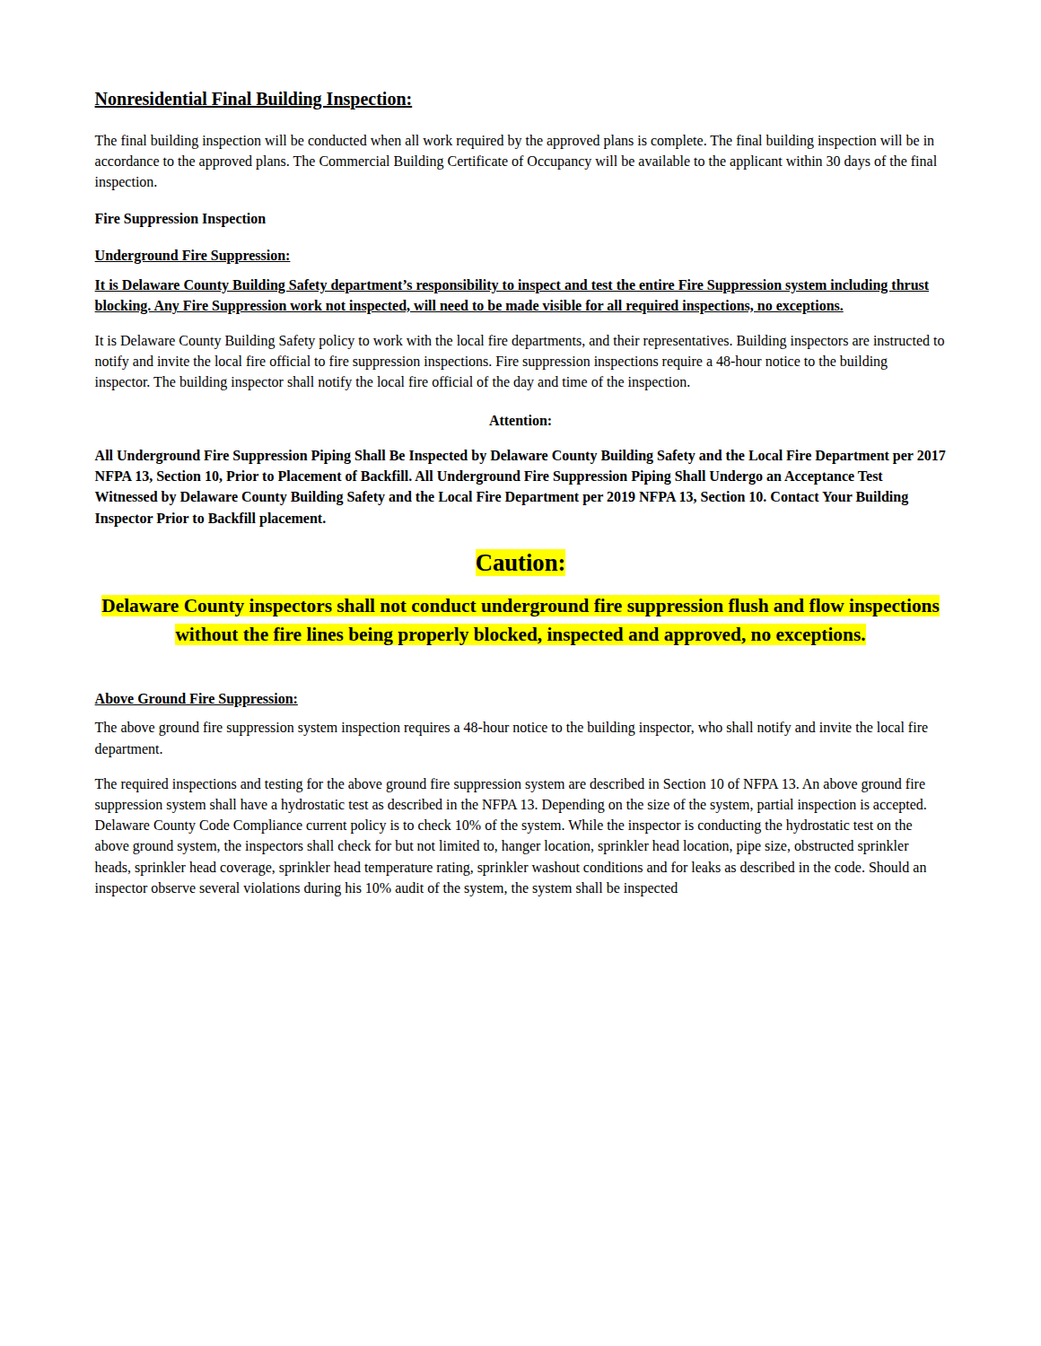Nonresidential Final Building Inspection:
The final building inspection will be conducted when all work required by the approved plans is complete. The final building inspection will be in accordance to the approved plans. The Commercial Building Certificate of Occupancy will be available to the applicant within 30 days of the final inspection.
Fire Suppression Inspection
Underground Fire Suppression:
It is Delaware County Building Safety department’s responsibility to inspect and test the entire Fire Suppression system including thrust blocking. Any Fire Suppression work not inspected, will need to be made visible for all required inspections, no exceptions.
It is Delaware County Building Safety policy to work with the local fire departments, and their representatives. Building inspectors are instructed to notify and invite the local fire official to fire suppression inspections. Fire suppression inspections require a 48-hour notice to the building inspector. The building inspector shall notify the local fire official of the day and time of the inspection.
Attention:
All Underground Fire Suppression Piping Shall Be Inspected by Delaware County Building Safety and the Local Fire Department per 2017 NFPA 13, Section 10, Prior to Placement of Backfill. All Underground Fire Suppression Piping Shall Undergo an Acceptance Test Witnessed by Delaware County Building Safety and the Local Fire Department per 2019 NFPA 13, Section 10. Contact Your Building Inspector Prior to Backfill placement.
Caution:
Delaware County inspectors shall not conduct underground fire suppression flush and flow inspections without the fire lines being properly blocked, inspected and approved, no exceptions.
Above Ground Fire Suppression:
The above ground fire suppression system inspection requires a 48-hour notice to the building inspector, who shall notify and invite the local fire department.
The required inspections and testing for the above ground fire suppression system are described in Section 10 of NFPA 13. An above ground fire suppression system shall have a hydrostatic test as described in the NFPA 13. Depending on the size of the system, partial inspection is accepted. Delaware County Code Compliance current policy is to check 10% of the system. While the inspector is conducting the hydrostatic test on the above ground system, the inspectors shall check for but not limited to, hanger location, sprinkler head location, pipe size, obstructed sprinkler heads, sprinkler head coverage, sprinkler head temperature rating, sprinkler washout conditions and for leaks as described in the code. Should an inspector observe several violations during his 10% audit of the system, the system shall be inspected